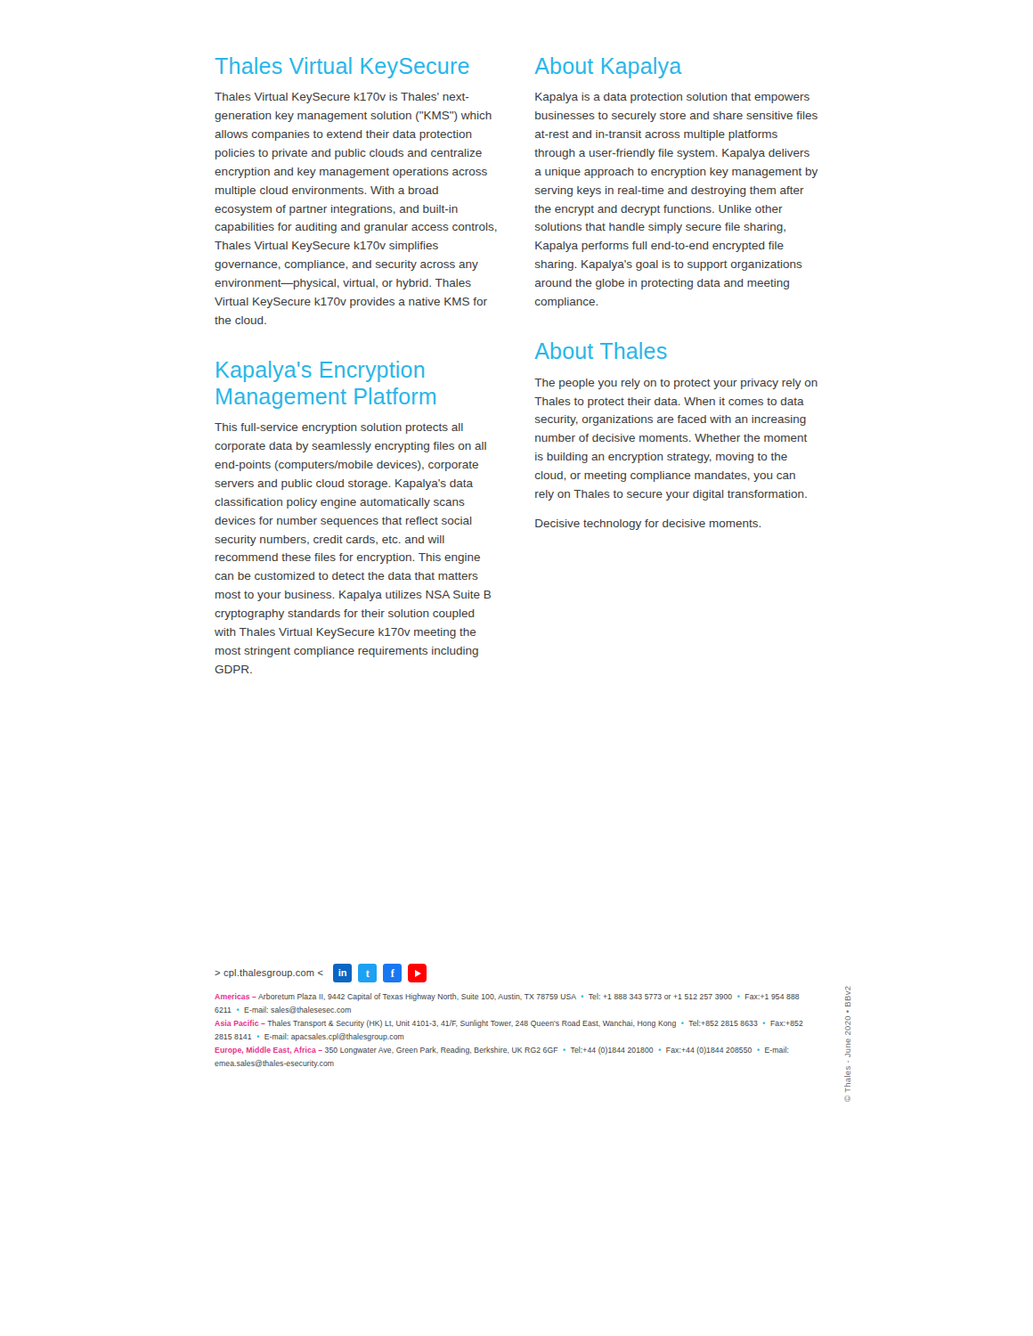Thales Virtual KeySecure
Thales Virtual KeySecure k170v is Thales' next-generation key management solution ("KMS") which allows companies to extend their data protection policies to private and public clouds and centralize encryption and key management operations across multiple cloud environments. With a broad ecosystem of partner integrations, and built-in capabilities for auditing and granular access controls, Thales Virtual KeySecure k170v simplifies governance, compliance, and security across any environment—physical, virtual, or hybrid. Thales Virtual KeySecure k170v provides a native KMS for the cloud.
Kapalya's Encryption
Management Platform
This full-service encryption solution protects all corporate data by seamlessly encrypting files on all end-points (computers/mobile devices), corporate servers and public cloud storage. Kapalya's data classification policy engine automatically scans devices for number sequences that reflect social security numbers, credit cards, etc. and will recommend these files for encryption. This engine can be customized to detect the data that matters most to your business. Kapalya utilizes NSA Suite B cryptography standards for their solution coupled with Thales Virtual KeySecure k170v meeting the most stringent compliance requirements including GDPR.
About Kapalya
Kapalya is a data protection solution that empowers businesses to securely store and share sensitive files at-rest and in-transit across multiple platforms through a user-friendly file system. Kapalya delivers a unique approach to encryption key management by serving keys in real-time and destroying them after the encrypt and decrypt functions. Unlike other solutions that handle simply secure file sharing, Kapalya performs full end-to-end encrypted file sharing. Kapalya's goal is to support organizations around the globe in protecting data and meeting compliance.
About Thales
The people you rely on to protect your privacy rely on Thales to protect their data. When it comes to data security, organizations are faced with an increasing number of decisive moments. Whether the moment is building an encryption strategy, moving to the cloud, or meeting compliance mandates, you can rely on Thales to secure your digital transformation.
Decisive technology for decisive moments.
© Thales - June 2020 • BBv2
> cpl.thalesgroup.com < in t f
Americas – Arboretum Plaza II, 9442 Capital of Texas Highway North, Suite 100, Austin, TX 78759 USA • Tel: +1 888 343 5773 or +1 512 257 3900 • Fax:+1 954 888 6211 • E-mail: sales@thalesesec.com
Asia Pacific – Thales Transport & Security (HK) Lt, Unit 4101-3, 41/F, Sunlight Tower, 248 Queen's Road East, Wanchai, Hong Kong • Tel:+852 2815 8633 • Fax:+852 2815 8141 • E-mail: apacsales.cpl@thalesgroup.com
Europe, Middle East, Africa – 350 Longwater Ave, Green Park, Reading, Berkshire, UK RG2 6GF • Tel:+44 (0)1844 201800 • Fax:+44 (0)1844 208550 • E-mail: emea.sales@thales-esecurity.com